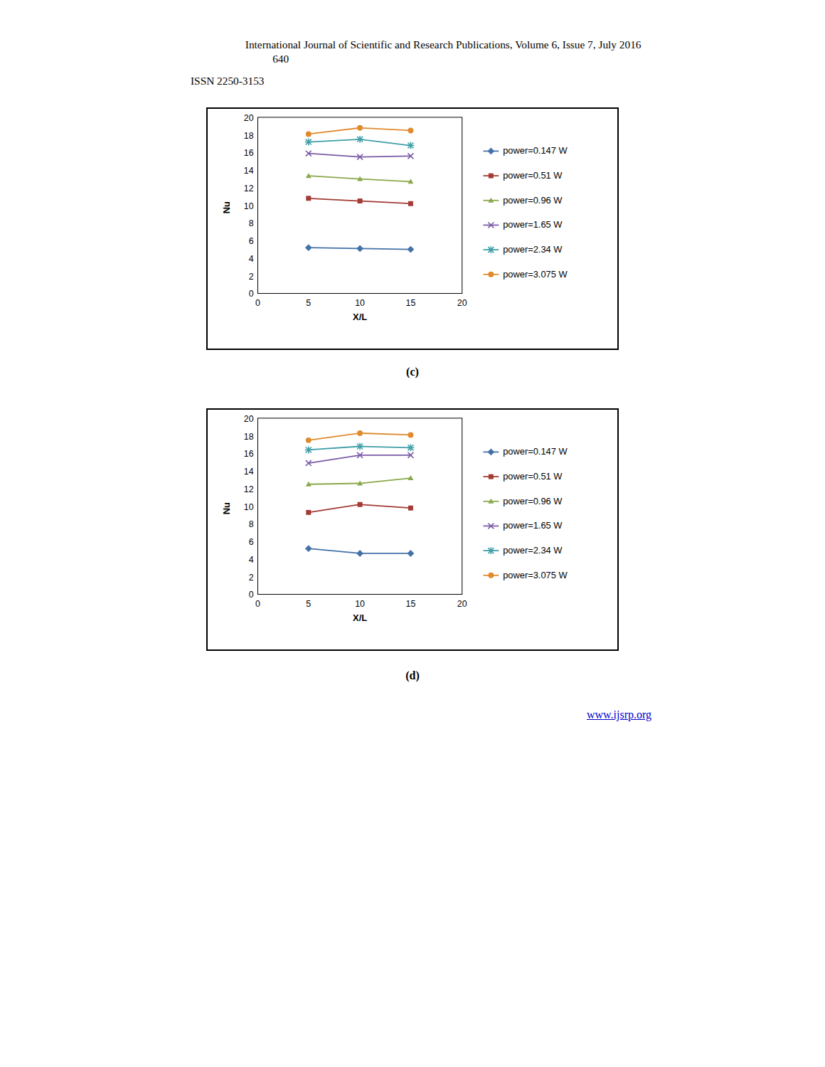International Journal of Scientific and Research Publications, Volume 6, Issue 7, July 2016
640
ISSN 2250-3153
20 18 16 14 12 10 8 6 4 2 0 0 5 10 15 20 X/L Nu power=0.147 W power=0.51 W power=0.96 W power=1.65 W power=2.34 W power=3.075 W
(c)
20 18 16 14 12 10 8 6 4 2 0 0 5 10 15 20 X/L Nu power=0.147 W power=0.51 W power=0.96 W power=1.65 W power=2.34 W power=3.075 W
(d)
www.ijsrp.org